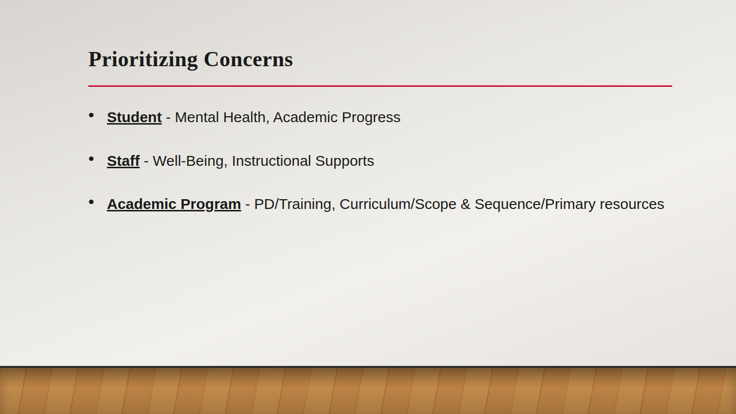Prioritizing Concerns
Student - Mental Health, Academic Progress
Staff - Well-Being, Instructional Supports
Academic Program - PD/Training, Curriculum/Scope & Sequence/Primary resources